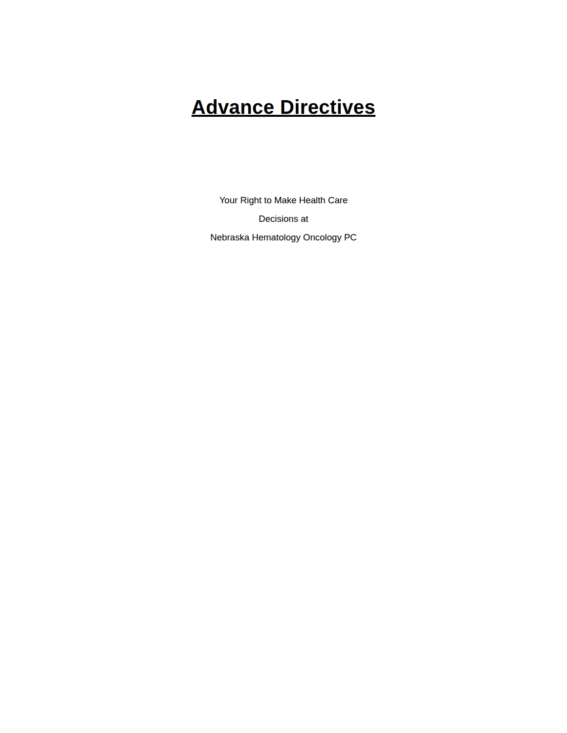Advance Directives
Your Right to Make Health Care
Decisions at
Nebraska Hematology Oncology PC